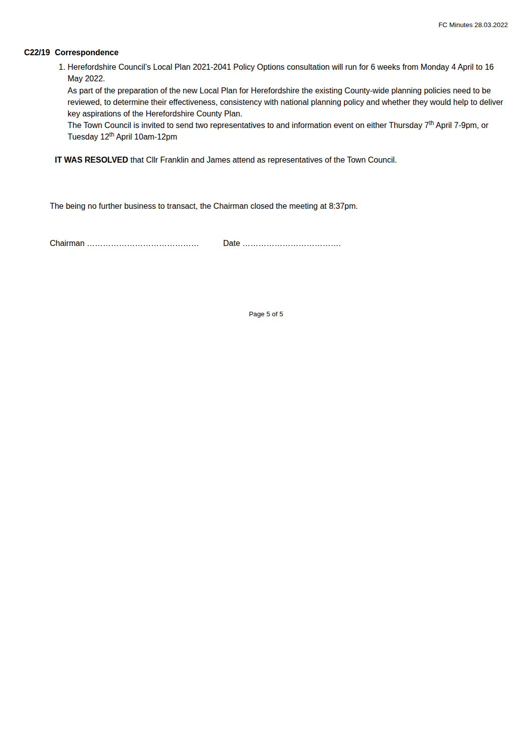FC Minutes 28.03.2022
C22/19
Correspondence
Herefordshire Council’s Local Plan 2021-2041 Policy Options consultation will run for 6 weeks from Monday 4 April to 16 May 2022.
As part of the preparation of the new Local Plan for Herefordshire the existing County-wide planning policies need to be reviewed, to determine their effectiveness, consistency with national planning policy and whether they would help to deliver key aspirations of the Herefordshire County Plan.
The Town Council is invited to send two representatives to and information event on either Thursday 7th April 7-9pm, or Tuesday 12th April 10am-12pm
IT WAS RESOLVED that Cllr Franklin and James attend as representatives of the Town Council.
The being no further business to transact, the Chairman closed the meeting at 8:37pm.
Chairman …………………………………… Date ……………………………….
Page 5 of 5